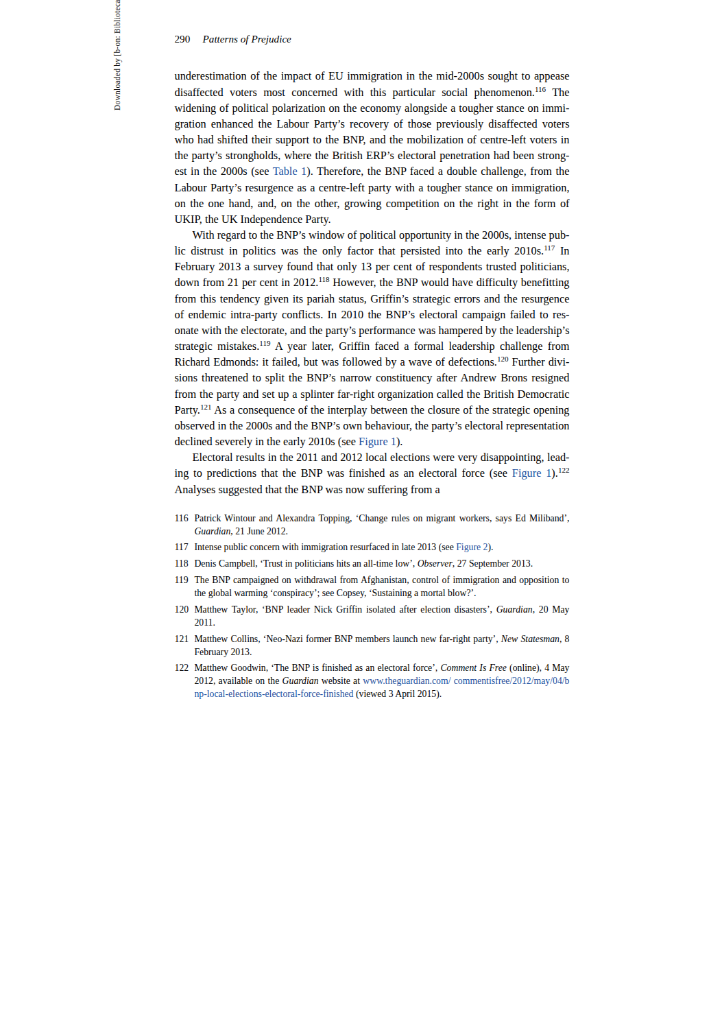Downloaded by [b-on: Biblioteca do conhecimento online ISCTE] at 07:24 12 November 2015
290 Patterns of Prejudice
underestimation of the impact of EU immigration in the mid-2000s sought to appease disaffected voters most concerned with this particular social phenomenon.116 The widening of political polarization on the economy alongside a tougher stance on immigration enhanced the Labour Party’s recovery of those previously disaffected voters who had shifted their support to the BNP, and the mobilization of centre-left voters in the party’s strongholds, where the British ERP’s electoral penetration had been strongest in the 2000s (see Table 1). Therefore, the BNP faced a double challenge, from the Labour Party’s resurgence as a centre-left party with a tougher stance on immigration, on the one hand, and, on the other, growing competition on the right in the form of UKIP, the UK Independence Party.
With regard to the BNP’s window of political opportunity in the 2000s, intense public distrust in politics was the only factor that persisted into the early 2010s.117 In February 2013 a survey found that only 13 per cent of respondents trusted politicians, down from 21 per cent in 2012.118 However, the BNP would have difficulty benefitting from this tendency given its pariah status, Griffin’s strategic errors and the resurgence of endemic intra-party conflicts. In 2010 the BNP’s electoral campaign failed to resonate with the electorate, and the party’s performance was hampered by the leadership’s strategic mistakes.119 A year later, Griffin faced a formal leadership challenge from Richard Edmonds: it failed, but was followed by a wave of defections.120 Further divisions threatened to split the BNP’s narrow constituency after Andrew Brons resigned from the party and set up a splinter far-right organization called the British Democratic Party.121 As a consequence of the interplay between the closure of the strategic opening observed in the 2000s and the BNP’s own behaviour, the party’s electoral representation declined severely in the early 2010s (see Figure 1).
Electoral results in the 2011 and 2012 local elections were very disappointing, leading to predictions that the BNP was finished as an electoral force (see Figure 1).122 Analyses suggested that the BNP was now suffering from a
116 Patrick Wintour and Alexandra Topping, ‘Change rules on migrant workers, says Ed Miliband’, Guardian, 21 June 2012.
117 Intense public concern with immigration resurfaced in late 2013 (see Figure 2).
118 Denis Campbell, ‘Trust in politicians hits an all-time low’, Observer, 27 September 2013.
119 The BNP campaigned on withdrawal from Afghanistan, control of immigration and opposition to the global warming ‘conspiracy’; see Copsey, ‘Sustaining a mortal blow?’.
120 Matthew Taylor, ‘BNP leader Nick Griffin isolated after election disasters’, Guardian, 20 May 2011.
121 Matthew Collins, ‘Neo-Nazi former BNP members launch new far-right party’, New Statesman, 8 February 2013.
122 Matthew Goodwin, ‘The BNP is finished as an electoral force’, Comment Is Free (online), 4 May 2012, available on the Guardian website at www.theguardian.com/ commentisfree/2012/may/04/bnp-local-elections-electoral-force-finished (viewed 3 April 2015).